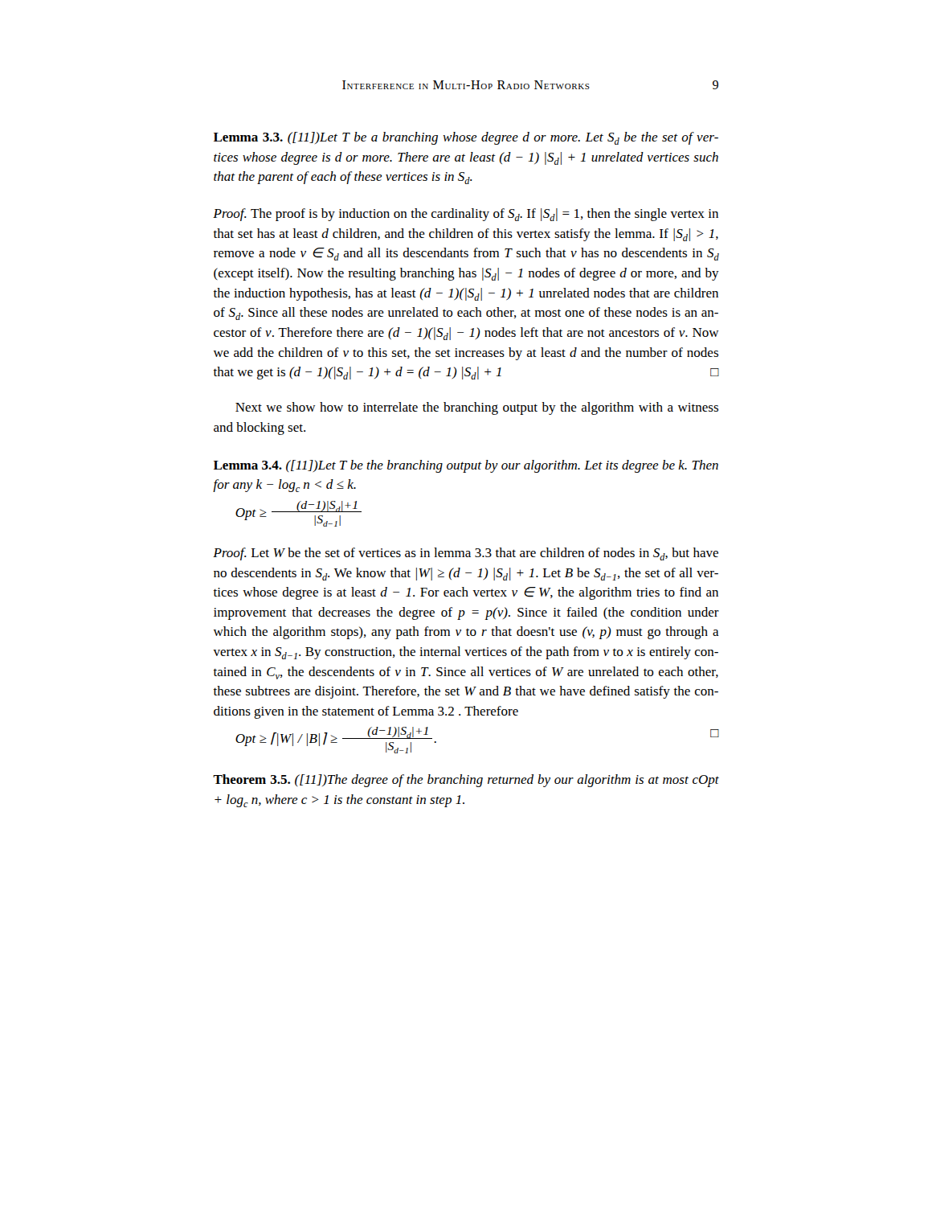Interference in Multi-Hop Radio Networks 9
Lemma 3.3. ([11]) Let T be a branching whose degree d or more. Let Sd be the set of vertices whose degree is d or more. There are at least (d − 1) |Sd| + 1 unrelated vertices such that the parent of each of these vertices is in Sd.
Proof. The proof is by induction on the cardinality of Sd. If |Sd| = 1, then the single vertex in that set has at least d children, and the children of this vertex satisfy the lemma. If |Sd| > 1, remove a node v ∈ Sd and all its descendants from T such that v has no descendents in Sd (except itself). Now the resulting branching has |Sd| − 1 nodes of degree d or more, and by the induction hypothesis, has at least (d − 1)(|Sd| − 1) + 1 unrelated nodes that are children of Sd. Since all these nodes are unrelated to each other, at most one of these nodes is an ancestor of v. Therefore there are (d − 1)(|Sd| − 1) nodes left that are not ancestors of v. Now we add the children of v to this set, the set increases by at least d and the number of nodes that we get is (d − 1)(|Sd| − 1) + d = (d − 1) |Sd| + 1□
Next we show how to interrelate the branching output by the algorithm with a witness and blocking set.
Lemma 3.4. ([11]) Let T be the branching output by our algorithm. Let its degree be k. Then for any k − logc n < d ≤ k.
Opt ≥ (d−1)|Sd|+1|Sd−1|
Proof. Let W be the set of vertices as in lemma 3.3 that are children of nodes in Sd, but have no descendents in Sd. We know that |W| ≥ (d − 1) |Sd| + 1. Let B be Sd−1, the set of all vertices whose degree is at least d − 1. For each vertex v ∈ W, the algorithm tries to find an improvement that decreases the degree of p = p(v). Since it failed (the condition under which the algorithm stops), any path from v to r that doesn't use (v, p) must go through a vertex x in Sd−1. By construction, the internal vertices of the path from v to x is entirely contained in Cv, the descendents of v in T. Since all vertices of W are unrelated to each other, these subtrees are disjoint. Therefore, the set W and B that we have defined satisfy the conditions given in the statement of Lemma 3.2 . Therefore
Opt ≥ ⌈|W| / |B|⌉ ≥ (d−1)|Sd|+1|Sd−1|.□
Theorem 3.5. ([11]) The degree of the branching returned by our algorithm is at most cOpt + logc n, where c > 1 is the constant in step 1.